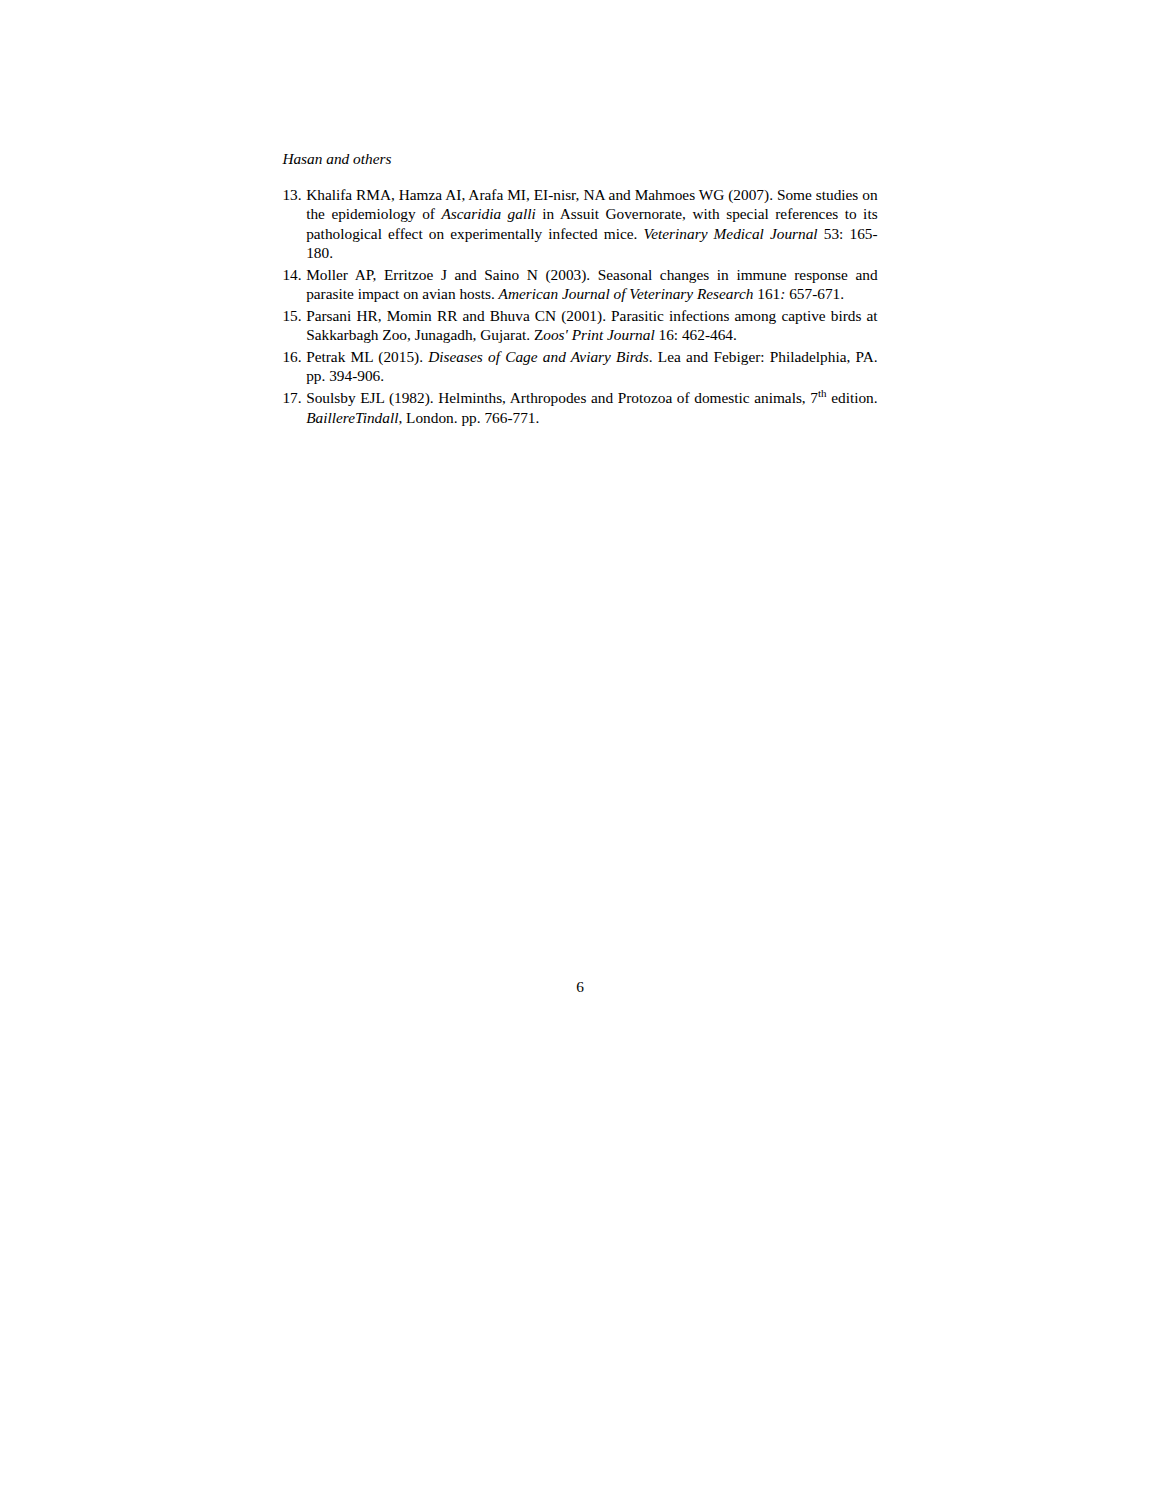Hasan and others
13. Khalifa RMA, Hamza AI, Arafa MI, EI-nisr, NA and Mahmoes WG (2007). Some studies on the epidemiology of Ascaridia galli in Assuit Governorate, with special references to its pathological effect on experimentally infected mice. Veterinary Medical Journal 53: 165-180.
14. Moller AP, Erritzoe J and Saino N (2003). Seasonal changes in immune response and parasite impact on avian hosts. American Journal of Veterinary Research 161: 657-671.
15. Parsani HR, Momin RR and Bhuva CN (2001). Parasitic infections among captive birds at Sakkarbagh Zoo, Junagadh, Gujarat. Zoos' Print Journal 16: 462-464.
16. Petrak ML (2015). Diseases of Cage and Aviary Birds. Lea and Febiger: Philadelphia, PA. pp. 394-906.
17. Soulsby EJL (1982). Helminths, Arthropodes and Protozoa of domestic animals, 7th edition. BaillereTindall, London. pp. 766-771.
6